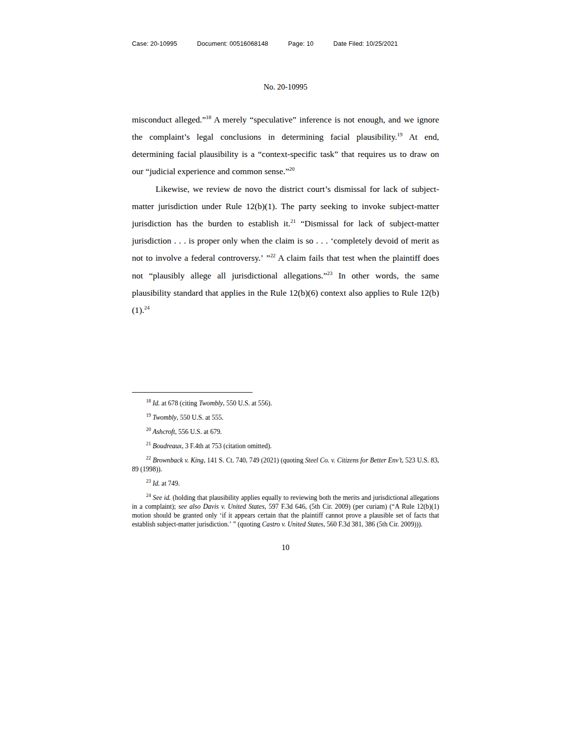Case: 20-10995 Document: 00516068148 Page: 10 Date Filed: 10/25/2021
No. 20-10995
misconduct alleged.”18 A merely “speculative” inference is not enough, and we ignore the complaint’s legal conclusions in determining facial plausibility.19 At end, determining facial plausibility is a “context-specific task” that requires us to draw on our “judicial experience and common sense.”20
Likewise, we review de novo the district court’s dismissal for lack of subject-matter jurisdiction under Rule 12(b)(1). The party seeking to invoke subject-matter jurisdiction has the burden to establish it.21 “Dismissal for lack of subject-matter jurisdiction . . . is proper only when the claim is so . . . ‘completely devoid of merit as not to involve a federal controversy.’ ”22 A claim fails that test when the plaintiff does not “plausibly allege all jurisdictional allegations.”23 In other words, the same plausibility standard that applies in the Rule 12(b)(6) context also applies to Rule 12(b)(1).24
18 Id. at 678 (citing Twombly, 550 U.S. at 556).
19 Twombly, 550 U.S. at 555.
20 Ashcroft, 556 U.S. at 679.
21 Boudreaux, 3 F.4th at 753 (citation omitted).
22 Brownback v. King, 141 S. Ct. 740, 749 (2021) (quoting Steel Co. v. Citizens for Better Env’t, 523 U.S. 83, 89 (1998)).
23 Id. at 749.
24 See id. (holding that plausibility applies equally to reviewing both the merits and jurisdictional allegations in a complaint); see also Davis v. United States, 597 F.3d 646, (5th Cir. 2009) (per curiam) (“A Rule 12(b)(1) motion should be granted only ‘if it appears certain that the plaintiff cannot prove a plausible set of facts that establish subject-matter jurisdiction.’ ” (quoting Castro v. United States, 560 F.3d 381, 386 (5th Cir. 2009))).
10